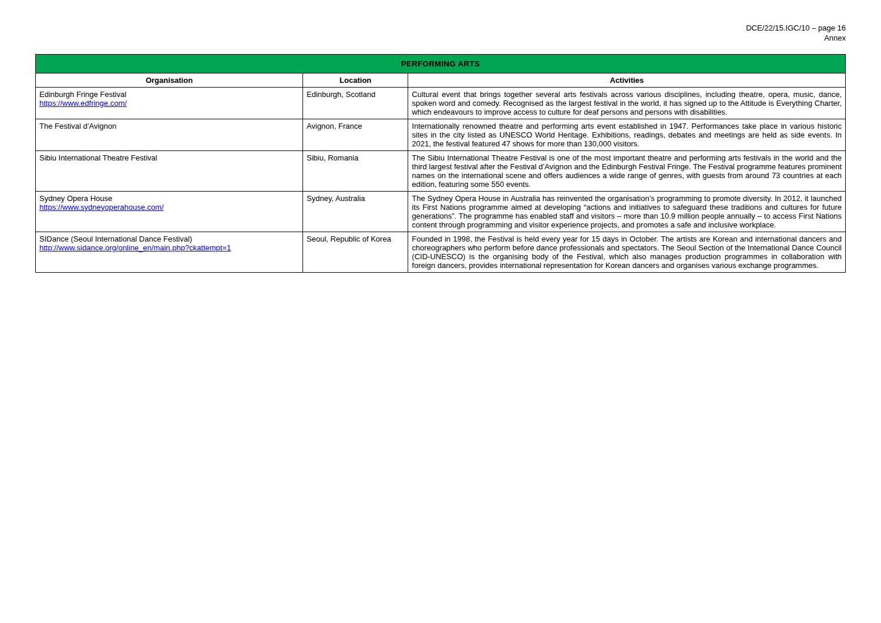DCE/22/15.IGC/10 – page 16
Annex
PERFORMING ARTS
| Organisation | Location | Activities |
| --- | --- | --- |
| Edinburgh Fringe Festival https://www.edfringe.com/ | Edinburgh, Scotland | Cultural event that brings together several arts festivals across various disciplines, including theatre, opera, music, dance, spoken word and comedy. Recognised as the largest festival in the world, it has signed up to the Attitude is Everything Charter, which endeavours to improve access to culture for deaf persons and persons with disabilities. |
| The Festival d’Avignon | Avignon, France | Internationally renowned theatre and performing arts event established in 1947. Performances take place in various historic sites in the city listed as UNESCO World Heritage. Exhibitions, readings, debates and meetings are held as side events. In 2021, the festival featured 47 shows for more than 130,000 visitors. |
| Sibiu International Theatre Festival | Sibiu, Romania | The Sibiu International Theatre Festival is one of the most important theatre and performing arts festivals in the world and the third largest festival after the Festival d’Avignon and the Edinburgh Festival Fringe. The Festival programme features prominent names on the international scene and offers audiences a wide range of genres, with guests from around 73 countries at each edition, featuring some 550 events. |
| Sydney Opera House https://www.sydneyoperahouse.com/ | Sydney, Australia | The Sydney Opera House in Australia has reinvented the organisation’s programming to promote diversity. In 2012, it launched its First Nations programme aimed at developing “actions and initiatives to safeguard these traditions and cultures for future generations”. The programme has enabled staff and visitors – more than 10.9 million people annually – to access First Nations content through programming and visitor experience projects, and promotes a safe and inclusive workplace. |
| SIDance (Seoul International Dance Festival) http://www.sidance.org/online_en/main.php?ckattempt=1 | Seoul, Republic of Korea | Founded in 1998, the Festival is held every year for 15 days in October. The artists are Korean and international dancers and choreographers who perform before dance professionals and spectators. The Seoul Section of the International Dance Council (CID-UNESCO) is the organising body of the Festival, which also manages production programmes in collaboration with foreign dancers, provides international representation for Korean dancers and organises various exchange programmes. |